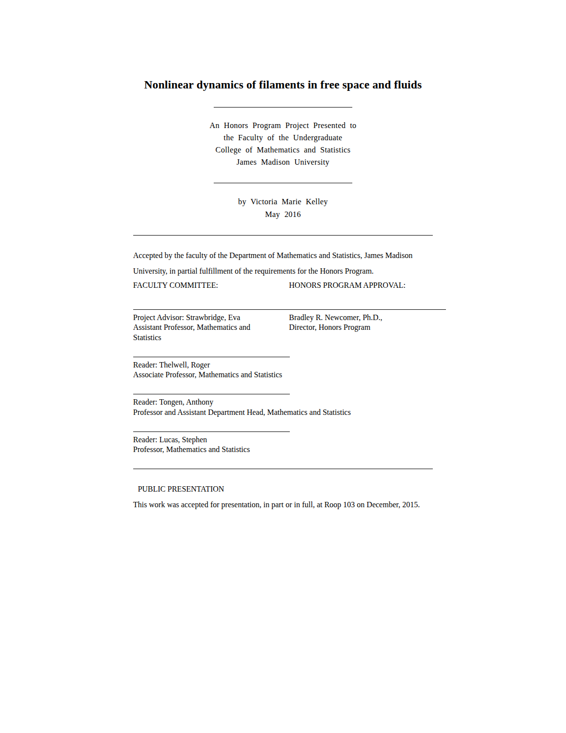Nonlinear dynamics of filaments in free space and fluids
An Honors Program Project Presented to
the Faculty of the Undergraduate
College of Mathematics and Statistics
James Madison University
by Victoria Marie Kelley
May 2016
Accepted by the faculty of the Department of Mathematics and Statistics, James Madison University, in partial fulfillment of the requirements for the Honors Program.
FACULTY COMMITTEE:
HONORS PROGRAM APPROVAL:
Project Advisor: Strawbridge, Eva
Assistant Professor, Mathematics and Statistics
Bradley R. Newcomer, Ph.D.,
Director, Honors Program
Reader: Thelwell, Roger
Associate Professor, Mathematics and Statistics
Reader: Tongen, Anthony
Professor and Assistant Department Head, Mathematics and Statistics
Reader: Lucas, Stephen
Professor, Mathematics and Statistics
PUBLIC PRESENTATION
This work was accepted for presentation, in part or in full, at Roop 103 on December, 2015.